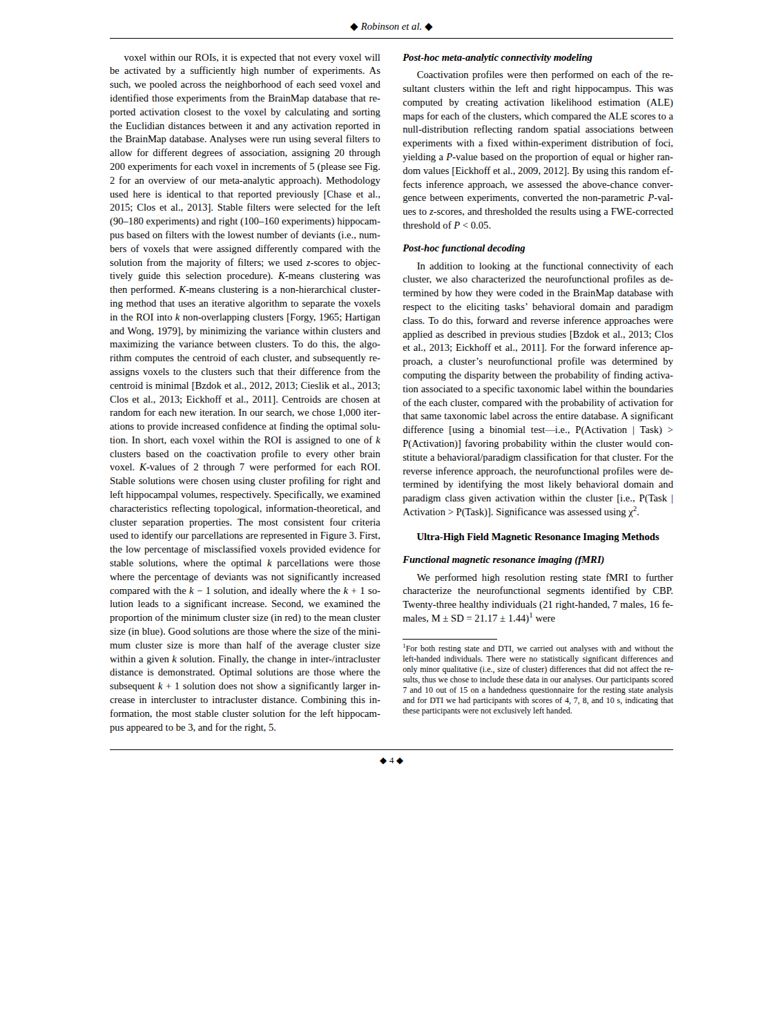◆ Robinson et al. ◆
voxel within our ROIs, it is expected that not every voxel will be activated by a sufficiently high number of experiments. As such, we pooled across the neighborhood of each seed voxel and identified those experiments from the BrainMap database that reported activation closest to the voxel by calculating and sorting the Euclidian distances between it and any activation reported in the BrainMap database. Analyses were run using several filters to allow for different degrees of association, assigning 20 through 200 experiments for each voxel in increments of 5 (please see Fig. 2 for an overview of our meta-analytic approach). Methodology used here is identical to that reported previously [Chase et al., 2015; Clos et al., 2013]. Stable filters were selected for the left (90–180 experiments) and right (100–160 experiments) hippocampus based on filters with the lowest number of deviants (i.e., numbers of voxels that were assigned differently compared with the solution from the majority of filters; we used z-scores to objectively guide this selection procedure). K-means clustering was then performed. K-means clustering is a non-hierarchical clustering method that uses an iterative algorithm to separate the voxels in the ROI into k non-overlapping clusters [Forgy, 1965; Hartigan and Wong, 1979], by minimizing the variance within clusters and maximizing the variance between clusters. To do this, the algorithm computes the centroid of each cluster, and subsequently reassigns voxels to the clusters such that their difference from the centroid is minimal [Bzdok et al., 2012, 2013; Cieslik et al., 2013; Clos et al., 2013; Eickhoff et al., 2011]. Centroids are chosen at random for each new iteration. In our search, we chose 1,000 iterations to provide increased confidence at finding the optimal solution. In short, each voxel within the ROI is assigned to one of k clusters based on the coactivation profile to every other brain voxel. K-values of 2 through 7 were performed for each ROI. Stable solutions were chosen using cluster profiling for right and left hippocampal volumes, respectively. Specifically, we examined characteristics reflecting topological, information-theoretical, and cluster separation properties. The most consistent four criteria used to identify our parcellations are represented in Figure 3. First, the low percentage of misclassified voxels provided evidence for stable solutions, where the optimal k parcellations were those where the percentage of deviants was not significantly increased compared with the k − 1 solution, and ideally where the k + 1 solution leads to a significant increase. Second, we examined the proportion of the minimum cluster size (in red) to the mean cluster size (in blue). Good solutions are those where the size of the minimum cluster size is more than half of the average cluster size within a given k solution. Finally, the change in inter-/intracluster distance is demonstrated. Optimal solutions are those where the subsequent k + 1 solution does not show a significantly larger increase in intercluster to intracluster distance. Combining this information, the most stable cluster solution for the left hippocampus appeared to be 3, and for the right, 5.
Post-hoc meta-analytic connectivity modeling
Coactivation profiles were then performed on each of the resultant clusters within the left and right hippocampus. This was computed by creating activation likelihood estimation (ALE) maps for each of the clusters, which compared the ALE scores to a null-distribution reflecting random spatial associations between experiments with a fixed within-experiment distribution of foci, yielding a P-value based on the proportion of equal or higher random values [Eickhoff et al., 2009, 2012]. By using this random effects inference approach, we assessed the above-chance convergence between experiments, converted the non-parametric P-values to z-scores, and thresholded the results using a FWE-corrected threshold of P < 0.05.
Post-hoc functional decoding
In addition to looking at the functional connectivity of each cluster, we also characterized the neurofunctional profiles as determined by how they were coded in the BrainMap database with respect to the eliciting tasks’ behavioral domain and paradigm class. To do this, forward and reverse inference approaches were applied as described in previous studies [Bzdok et al., 2013; Clos et al., 2013; Eickhoff et al., 2011]. For the forward inference approach, a cluster’s neurofunctional profile was determined by computing the disparity between the probability of finding activation associated to a specific taxonomic label within the boundaries of the each cluster, compared with the probability of activation for that same taxonomic label across the entire database. A significant difference [using a binomial test—i.e., P(Activation | Task) > P(Activation)] favoring probability within the cluster would constitute a behavioral/paradigm classification for that cluster. For the reverse inference approach, the neurofunctional profiles were determined by identifying the most likely behavioral domain and paradigm class given activation within the cluster [i.e., P(Task | Activation > P(Task)]. Significance was assessed using χ2.
Ultra-High Field Magnetic Resonance Imaging Methods
Functional magnetic resonance imaging (fMRI)
We performed high resolution resting state fMRI to further characterize the neurofunctional segments identified by CBP. Twenty-three healthy individuals (21 right-handed, 7 males, 16 females, M ± SD = 21.17 ± 1.44)1 were
1For both resting state and DTI, we carried out analyses with and without the left-handed individuals. There were no statistically significant differences and only minor qualitative (i.e., size of cluster) differences that did not affect the results, thus we chose to include these data in our analyses. Our participants scored 7 and 10 out of 15 on a handedness questionnaire for the resting state analysis and for DTI we had participants with scores of 4, 7, 8, and 10 s, indicating that these participants were not exclusively left handed.
◆ 4 ◆